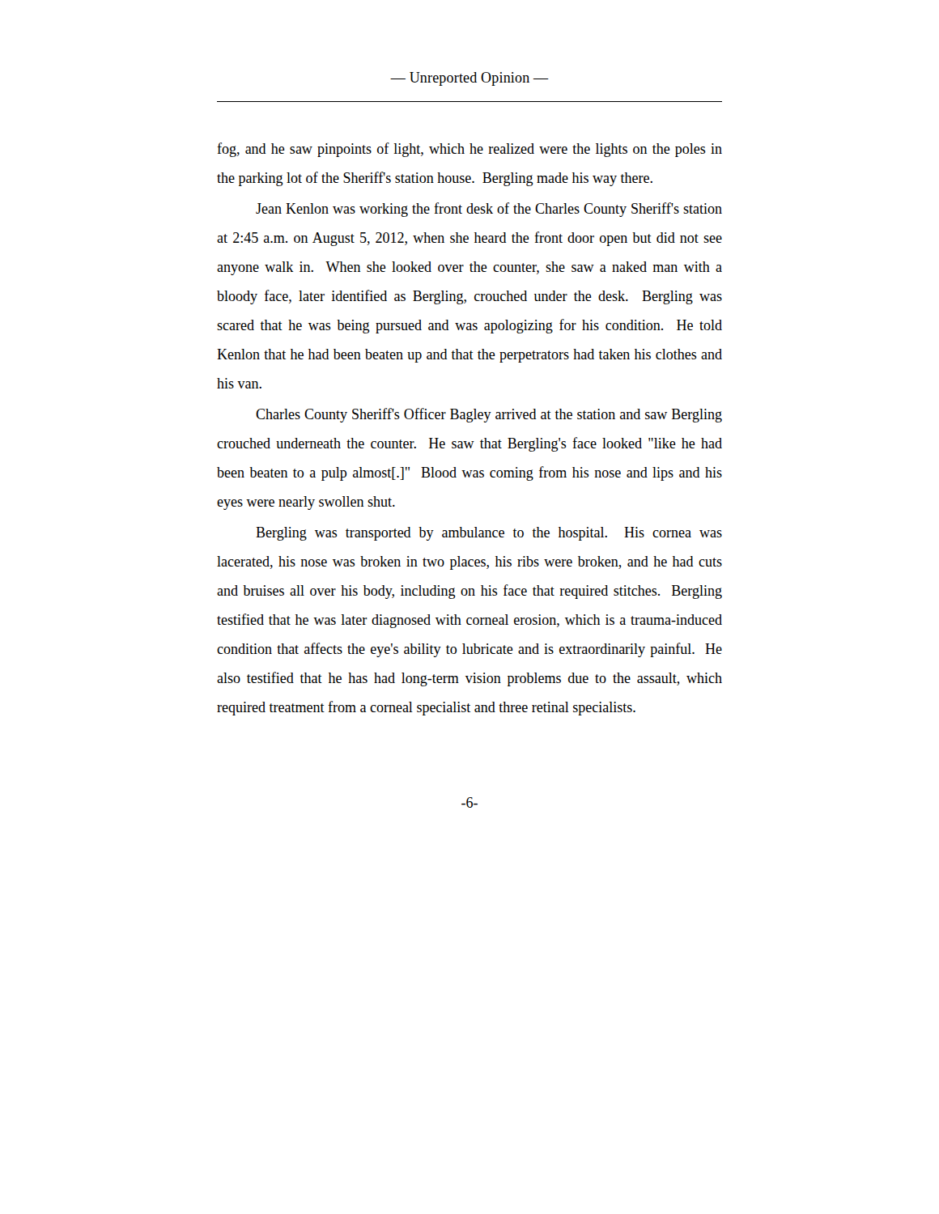— Unreported Opinion —
fog, and he saw pinpoints of light, which he realized were the lights on the poles in the parking lot of the Sheriff's station house. Bergling made his way there.
Jean Kenlon was working the front desk of the Charles County Sheriff's station at 2:45 a.m. on August 5, 2012, when she heard the front door open but did not see anyone walk in. When she looked over the counter, she saw a naked man with a bloody face, later identified as Bergling, crouched under the desk. Bergling was scared that he was being pursued and was apologizing for his condition. He told Kenlon that he had been beaten up and that the perpetrators had taken his clothes and his van.
Charles County Sheriff's Officer Bagley arrived at the station and saw Bergling crouched underneath the counter. He saw that Bergling's face looked "like he had been beaten to a pulp almost[.]" Blood was coming from his nose and lips and his eyes were nearly swollen shut.
Bergling was transported by ambulance to the hospital. His cornea was lacerated, his nose was broken in two places, his ribs were broken, and he had cuts and bruises all over his body, including on his face that required stitches. Bergling testified that he was later diagnosed with corneal erosion, which is a trauma-induced condition that affects the eye's ability to lubricate and is extraordinarily painful. He also testified that he has had long-term vision problems due to the assault, which required treatment from a corneal specialist and three retinal specialists.
-6-